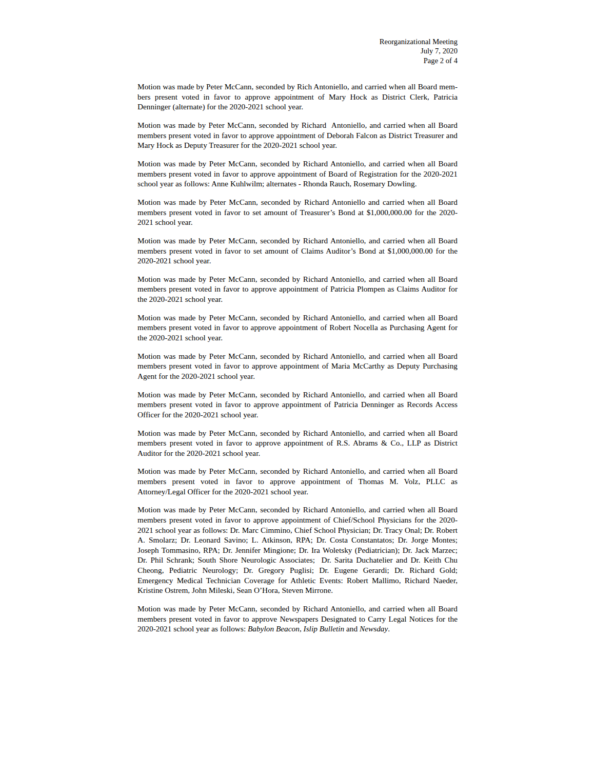Reorganizational Meeting
July 7, 2020
Page 2 of 4
Motion was made by Peter McCann, seconded by Rich Antoniello, and carried when all Board members present voted in favor to approve appointment of Mary Hock as District Clerk, Patricia Denninger (alternate) for the 2020-2021 school year.
Motion was made by Peter McCann, seconded by Richard Antoniello, and carried when all Board members present voted in favor to approve appointment of Deborah Falcon as District Treasurer and Mary Hock as Deputy Treasurer for the 2020-2021 school year.
Motion was made by Peter McCann, seconded by Richard Antoniello, and carried when all Board members present voted in favor to approve appointment of Board of Registration for the 2020-2021 school year as follows: Anne Kuhlwilm; alternates - Rhonda Rauch, Rosemary Dowling.
Motion was made by Peter McCann, seconded by Richard Antoniello and carried when all Board members present voted in favor to set amount of Treasurer’s Bond at $1,000,000.00 for the 2020-2021 school year.
Motion was made by Peter McCann, seconded by Richard Antoniello, and carried when all Board members present voted in favor to set amount of Claims Auditor’s Bond at $1,000,000.00 for the 2020-2021 school year.
Motion was made by Peter McCann, seconded by Richard Antoniello, and carried when all Board members present voted in favor to approve appointment of Patricia Plompen as Claims Auditor for the 2020-2021 school year.
Motion was made by Peter McCann, seconded by Richard Antoniello, and carried when all Board members present voted in favor to approve appointment of Robert Nocella as Purchasing Agent for the 2020-2021 school year.
Motion was made by Peter McCann, seconded by Richard Antoniello, and carried when all Board members present voted in favor to approve appointment of Maria McCarthy as Deputy Purchasing Agent for the 2020-2021 school year.
Motion was made by Peter McCann, seconded by Richard Antoniello, and carried when all Board members present voted in favor to approve appointment of Patricia Denninger as Records Access Officer for the 2020-2021 school year.
Motion was made by Peter McCann, seconded by Richard Antoniello, and carried when all Board members present voted in favor to approve appointment of R.S. Abrams & Co., LLP as District Auditor for the 2020-2021 school year.
Motion was made by Peter McCann, seconded by Richard Antoniello, and carried when all Board members present voted in favor to approve appointment of Thomas M. Volz, PLLC as Attorney/Legal Officer for the 2020-2021 school year.
Motion was made by Peter McCann, seconded by Richard Antoniello, and carried when all Board members present voted in favor to approve appointment of Chief/School Physicians for the 2020-2021 school year as follows: Dr. Marc Cimmino, Chief School Physician; Dr. Tracy Onal; Dr. Robert A. Smolarz; Dr. Leonard Savino; L. Atkinson, RPA; Dr. Costa Constantatos; Dr. Jorge Montes; Joseph Tommasino, RPA; Dr. Jennifer Mingione; Dr. Ira Woletsky (Pediatrician); Dr. Jack Marzec; Dr. Phil Schrank; South Shore Neurologic Associates; Dr. Sarita Duchatelier and Dr. Keith Chu Cheong, Pediatric Neurology; Dr. Gregory Puglisi; Dr. Eugene Gerardi; Dr. Richard Gold; Emergency Medical Technician Coverage for Athletic Events: Robert Mallimo, Richard Naeder, Kristine Ostrem, John Mileski, Sean O’Hora, Steven Mirrone.
Motion was made by Peter McCann, seconded by Richard Antoniello, and carried when all Board members present voted in favor to approve Newspapers Designated to Carry Legal Notices for the 2020-2021 school year as follows: Babylon Beacon, Islip Bulletin and Newsday.